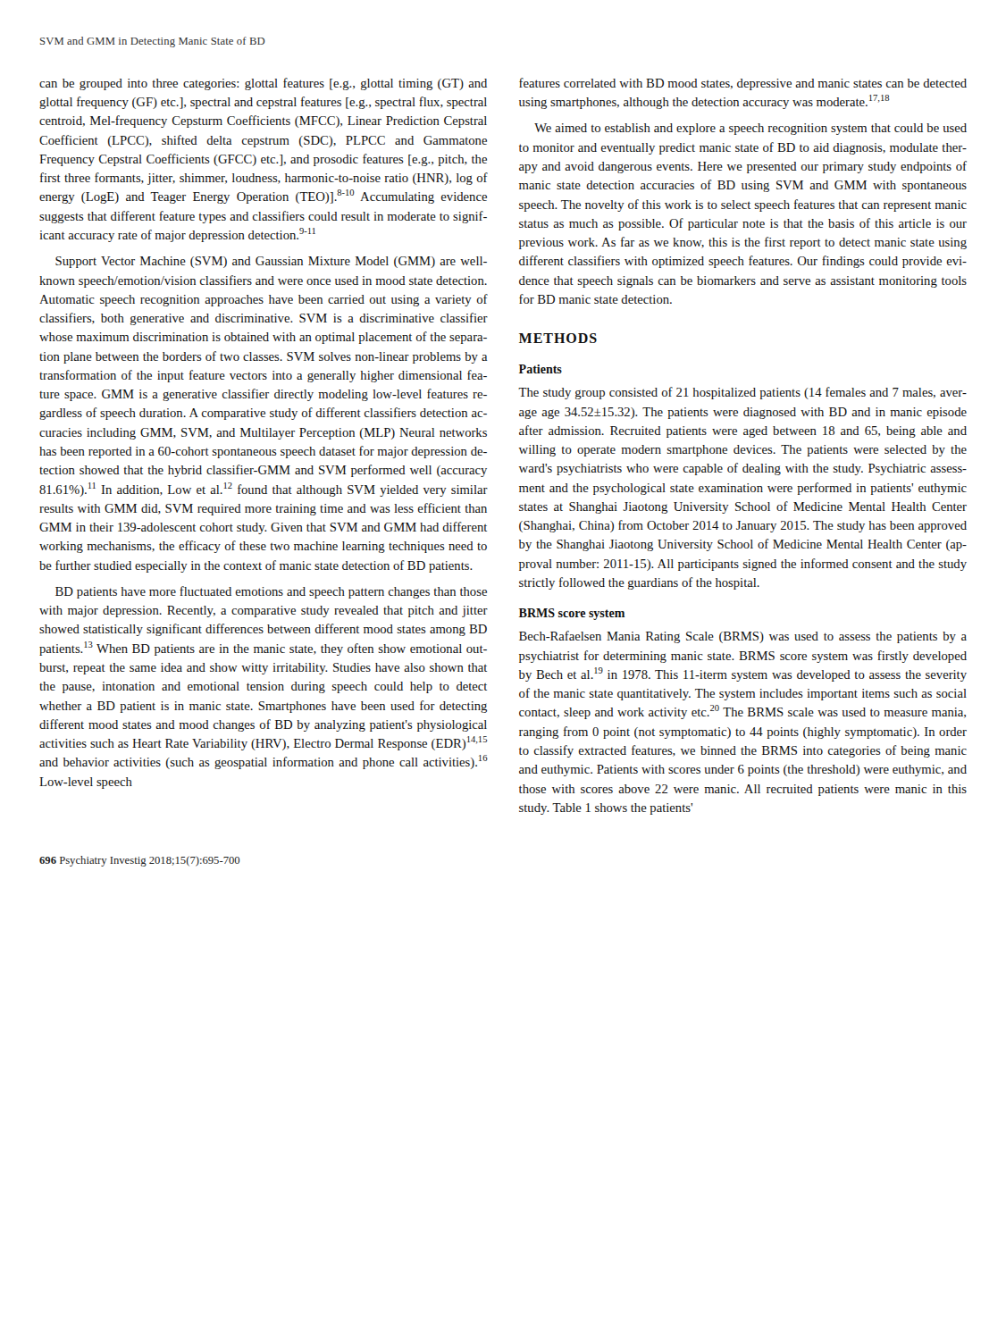SVM and GMM in Detecting Manic State of BD
can be grouped into three categories: glottal features [e.g., glottal timing (GT) and glottal frequency (GF) etc.], spectral and cepstral features [e.g., spectral flux, spectral centroid, Mel-frequency Cepsturm Coefficients (MFCC), Linear Prediction Cepstral Coefficient (LPCC), shifted delta cepstrum (SDC), PLPCC and Gammatone Frequency Cepstral Coefficients (GFCC) etc.], and prosodic features [e.g., pitch, the first three formants, jitter, shimmer, loudness, harmonic-to-noise ratio (HNR), log of energy (LogE) and Teager Energy Operation (TEO)].8-10 Accumulating evidence suggests that different feature types and classifiers could result in moderate to significant accuracy rate of major depression detection.9-11
Support Vector Machine (SVM) and Gaussian Mixture Model (GMM) are well-known speech/emotion/vision classifiers and were once used in mood state detection. Automatic speech recognition approaches have been carried out using a variety of classifiers, both generative and discriminative. SVM is a discriminative classifier whose maximum discrimination is obtained with an optimal placement of the separation plane between the borders of two classes. SVM solves non-linear problems by a transformation of the input feature vectors into a generally higher dimensional feature space. GMM is a generative classifier directly modeling low-level features regardless of speech duration. A comparative study of different classifiers detection accuracies including GMM, SVM, and Multilayer Perception (MLP) Neural networks has been reported in a 60-cohort spontaneous speech dataset for major depression detection showed that the hybrid classifier-GMM and SVM performed well (accuracy 81.61%).11 In addition, Low et al.12 found that although SVM yielded very similar results with GMM did, SVM required more training time and was less efficient than GMM in their 139-adolescent cohort study. Given that SVM and GMM had different working mechanisms, the efficacy of these two machine learning techniques need to be further studied especially in the context of manic state detection of BD patients.
BD patients have more fluctuated emotions and speech pattern changes than those with major depression. Recently, a comparative study revealed that pitch and jitter showed statistically significant differences between different mood states among BD patients.13 When BD patients are in the manic state, they often show emotional outburst, repeat the same idea and show witty irritability. Studies have also shown that the pause, intonation and emotional tension during speech could help to detect whether a BD patient is in manic state. Smartphones have been used for detecting different mood states and mood changes of BD by analyzing patient's physiological activities such as Heart Rate Variability (HRV), Electro Dermal Response (EDR)14,15 and behavior activities (such as geospatial information and phone call activities).16 Low-level speech
features correlated with BD mood states, depressive and manic states can be detected using smartphones, although the detection accuracy was moderate.17,18
We aimed to establish and explore a speech recognition system that could be used to monitor and eventually predict manic state of BD to aid diagnosis, modulate therapy and avoid dangerous events. Here we presented our primary study endpoints of manic state detection accuracies of BD using SVM and GMM with spontaneous speech. The novelty of this work is to select speech features that can represent manic status as much as possible. Of particular note is that the basis of this article is our previous work. As far as we know, this is the first report to detect manic state using different classifiers with optimized speech features. Our findings could provide evidence that speech signals can be biomarkers and serve as assistant monitoring tools for BD manic state detection.
METHODS
Patients
The study group consisted of 21 hospitalized patients (14 females and 7 males, average age 34.52±15.32). The patients were diagnosed with BD and in manic episode after admission. Recruited patients were aged between 18 and 65, being able and willing to operate modern smartphone devices. The patients were selected by the ward's psychiatrists who were capable of dealing with the study. Psychiatric assessment and the psychological state examination were performed in patients' euthymic states at Shanghai Jiaotong University School of Medicine Mental Health Center (Shanghai, China) from October 2014 to January 2015. The study has been approved by the Shanghai Jiaotong University School of Medicine Mental Health Center (approval number: 2011-15). All participants signed the informed consent and the study strictly followed the guardians of the hospital.
BRMS score system
Bech-Rafaelsen Mania Rating Scale (BRMS) was used to assess the patients by a psychiatrist for determining manic state. BRMS score system was firstly developed by Bech et al.19 in 1978. This 11-iterm system was developed to assess the severity of the manic state quantitatively. The system includes important items such as social contact, sleep and work activity etc.20 The BRMS scale was used to measure mania, ranging from 0 point (not symptomatic) to 44 points (highly symptomatic). In order to classify extracted features, we binned the BRMS into categories of being manic and euthymic. Patients with scores under 6 points (the threshold) were euthymic, and those with scores above 22 were manic. All recruited patients were manic in this study. Table 1 shows the patients'
696 Psychiatry Investig 2018;15(7):695-700